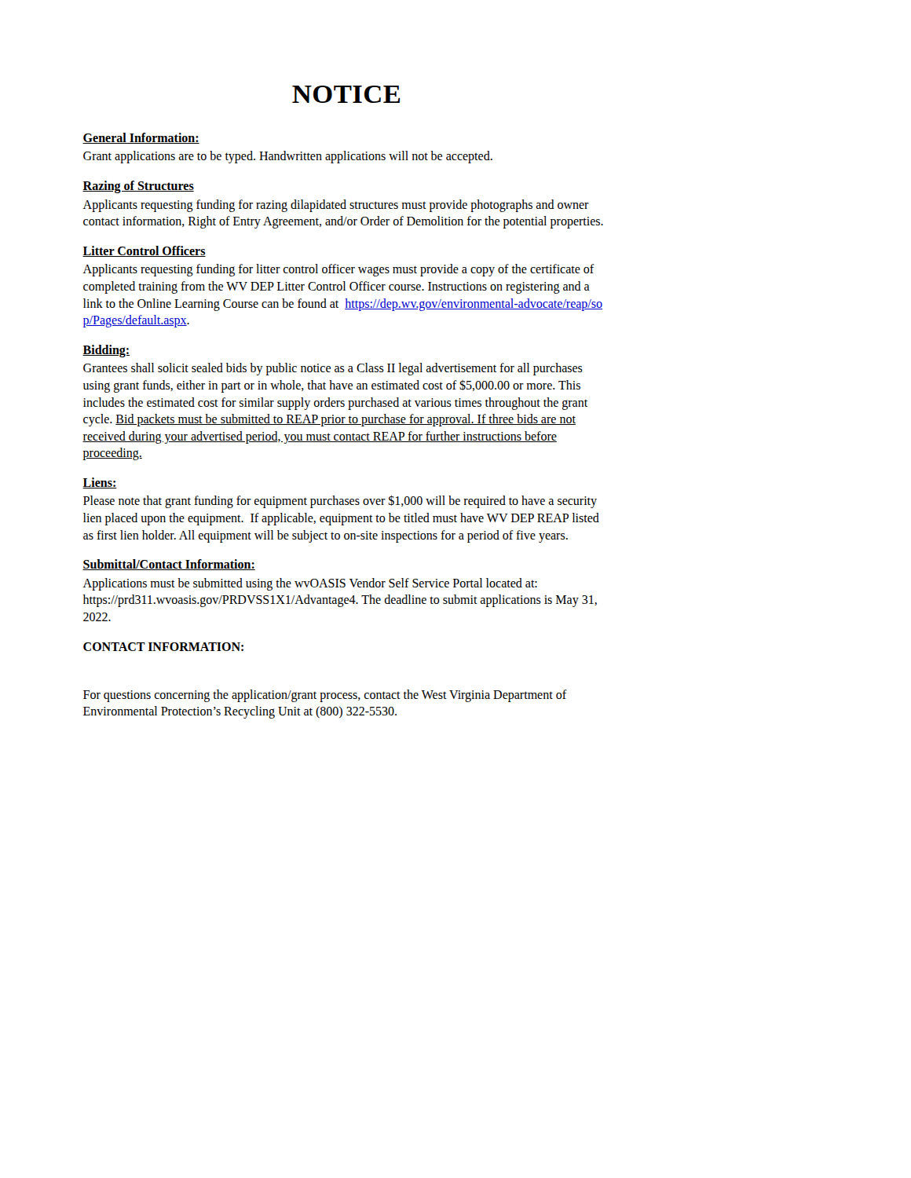NOTICE
General Information:
Grant applications are to be typed. Handwritten applications will not be accepted.
Razing of Structures
Applicants requesting funding for razing dilapidated structures must provide photographs and owner contact information, Right of Entry Agreement, and/or Order of Demolition for the potential properties.
Litter Control Officers
Applicants requesting funding for litter control officer wages must provide a copy of the certificate of completed training from the WV DEP Litter Control Officer course. Instructions on registering and a link to the Online Learning Course can be found at https://dep.wv.gov/environmental-advocate/reap/sop/Pages/default.aspx.
Bidding:
Grantees shall solicit sealed bids by public notice as a Class II legal advertisement for all purchases using grant funds, either in part or in whole, that have an estimated cost of $5,000.00 or more. This includes the estimated cost for similar supply orders purchased at various times throughout the grant cycle. Bid packets must be submitted to REAP prior to purchase for approval. If three bids are not received during your advertised period, you must contact REAP for further instructions before proceeding.
Liens:
Please note that grant funding for equipment purchases over $1,000 will be required to have a security lien placed upon the equipment. If applicable, equipment to be titled must have WV DEP REAP listed as first lien holder. All equipment will be subject to on-site inspections for a period of five years.
Submittal/Contact Information:
Applications must be submitted using the wvOASIS Vendor Self Service Portal located at: https://prd311.wvoasis.gov/PRDVSS1X1/Advantage4. The deadline to submit applications is May 31, 2022.
CONTACT INFORMATION:
For questions concerning the application/grant process, contact the West Virginia Department of Environmental Protection’s Recycling Unit at (800) 322-5530.